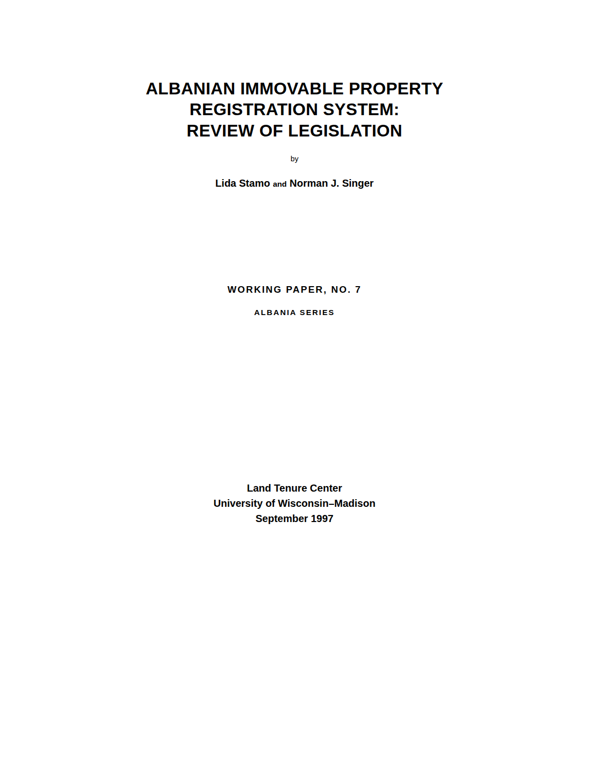ALBANIAN IMMOVABLE PROPERTY
REGISTRATION SYSTEM:
REVIEW OF LEGISLATION
by
Lida Stamo and Norman J. Singer
WORKING PAPER, NO. 7
ALBANIA SERIES
Land Tenure Center
University of Wisconsin–Madison
September 1997